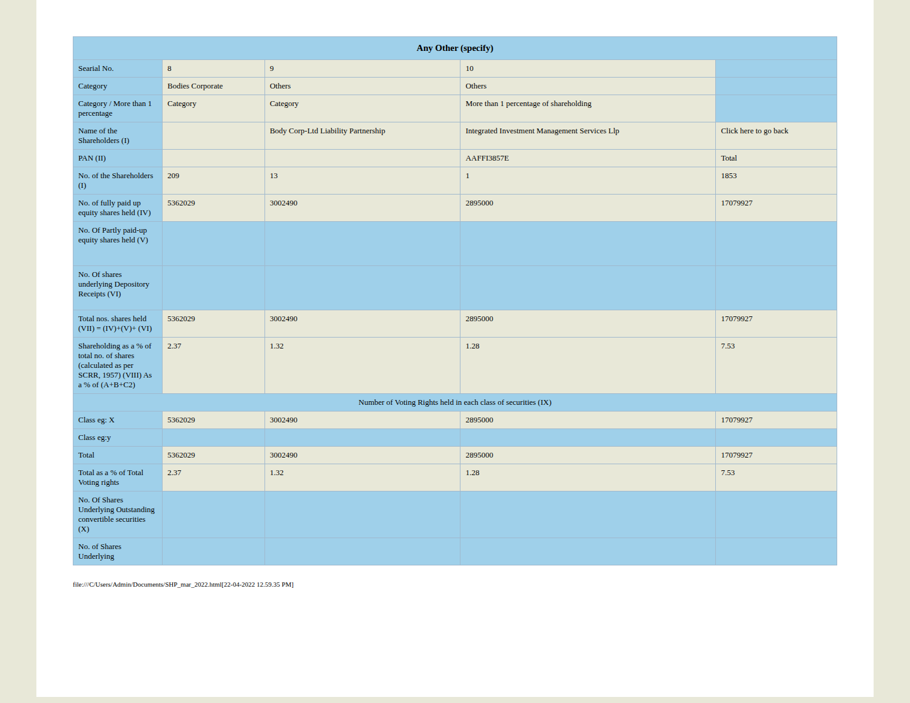| Any Other (specify) |
| Searial No. | 8 | 9 | 10 | |
| Category | Bodies Corporate | Others | Others | |
| Category / More than 1 percentage | Category | Category | More than 1 percentage of shareholding | |
| Name of the Shareholders (I) | | Body Corp-Ltd Liability Partnership | Integrated Investment Management Services Llp | Click here to go back |
| PAN (II) | | | AAFFI3857E | Total |
| No. of the Shareholders (I) | 209 | 13 | 1 | 1853 |
| No. of fully paid up equity shares held (IV) | 5362029 | 3002490 | 2895000 | 17079927 |
| No. Of Partly paid-up equity shares held (V) | | | | |
| No. Of shares underlying Depository Receipts (VI) | | | | |
| Total nos. shares held (VII) = (IV)+(V)+ (VI) | 5362029 | 3002490 | 2895000 | 17079927 |
| Shareholding as a % of total no. of shares (calculated as per SCRR, 1957) (VIII) As a % of (A+B+C2) | 2.37 | 1.32 | 1.28 | 7.53 |
| Number of Voting Rights held in each class of securities (IX) |
| Class eg: X | 5362029 | 3002490 | 2895000 | 17079927 |
| Class eg:y | | | | |
| Total | 5362029 | 3002490 | 2895000 | 17079927 |
| Total as a % of Total Voting rights | 2.37 | 1.32 | 1.28 | 7.53 |
| No. Of Shares Underlying Outstanding convertible securities (X) | | | | |
| No. of Shares Underlying | | | | |
file:///C/Users/Admin/Documents/SHP_mar_2022.html[22-04-2022 12.59.35 PM]